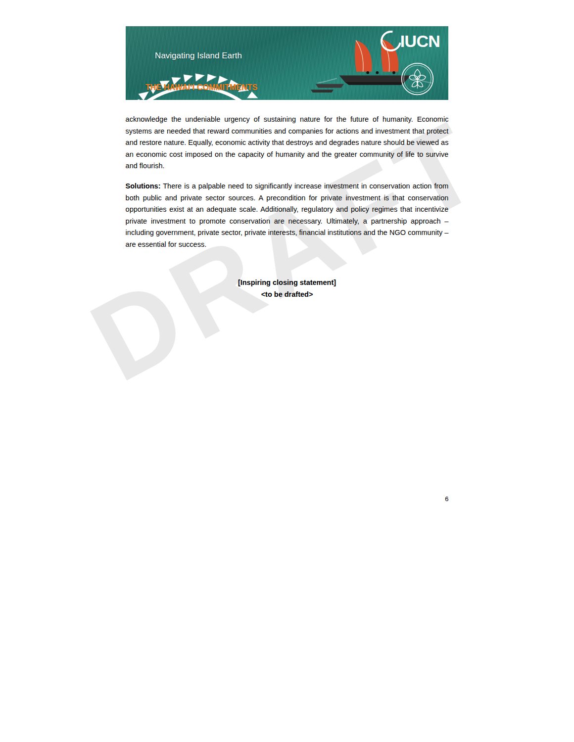DRAFT
Navigating Island Earth
THE HAWAIʻI COMMITMENTS
IUCN
acknowledge the undeniable urgency of sustaining nature for the future of humanity. Economic systems are needed that reward communities and companies for actions and investment that protect and restore nature. Equally, economic activity that destroys and degrades nature should be viewed as an economic cost imposed on the capacity of humanity and the greater community of life to survive and flourish.
Solutions: There is a palpable need to significantly increase investment in conservation action from both public and private sector sources. A precondition for private investment is that conservation opportunities exist at an adequate scale. Additionally, regulatory and policy regimes that incentivize private investment to promote conservation are necessary. Ultimately, a partnership approach – including government, private sector, private interests, financial institutions and the NGO community – are essential for success.
[Inspiring closing statement]
<to be drafted>
6